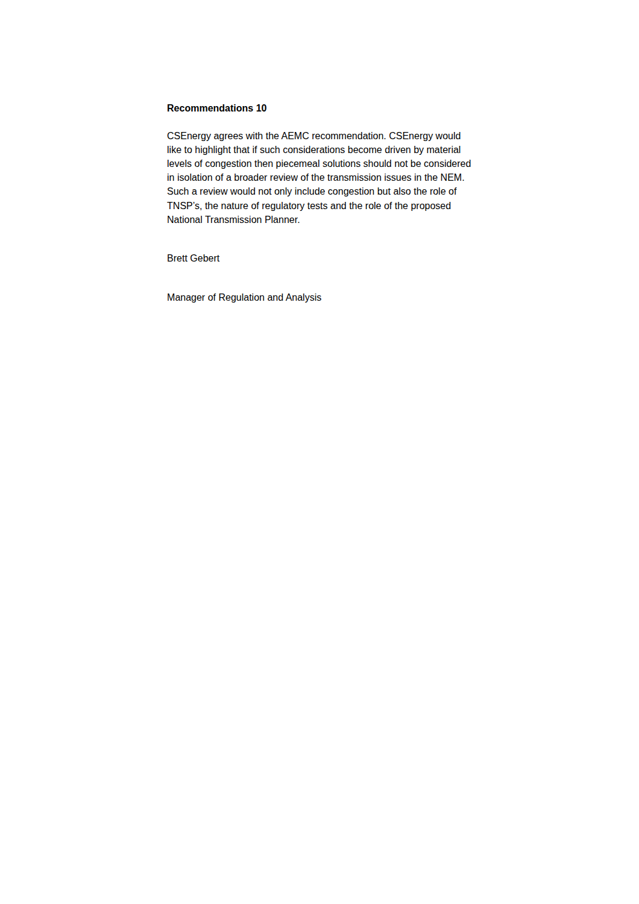Recommendations 10
CSEnergy agrees with the AEMC recommendation. CSEnergy would like to highlight that if such considerations become driven by material levels of congestion then piecemeal solutions should not be considered in isolation of a broader review of the transmission issues in the NEM. Such a review would not only include congestion but also the role of TNSP’s, the nature of regulatory tests and the role of the proposed National Transmission Planner.
Brett Gebert
Manager of Regulation and Analysis